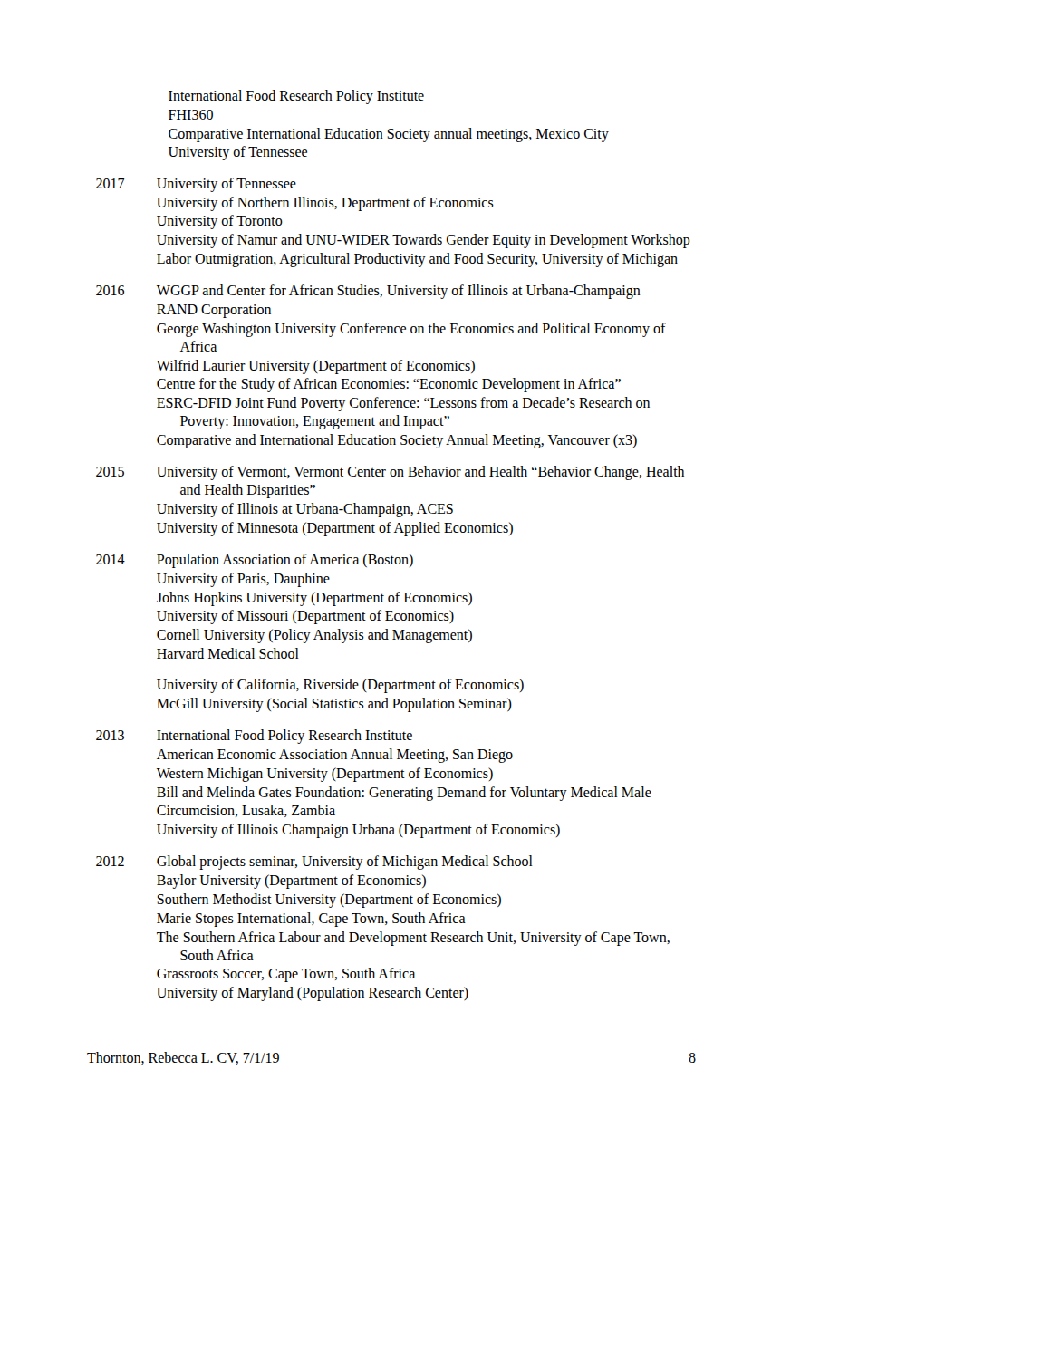International Food Research Policy Institute
FHI360
Comparative International Education Society annual meetings, Mexico City
University of Tennessee
2017
University of Tennessee
University of Northern Illinois, Department of Economics
University of Toronto
University of Namur and UNU-WIDER Towards Gender Equity in Development Workshop
Labor Outmigration, Agricultural Productivity and Food Security, University of Michigan
2016
WGGP and Center for African Studies, University of Illinois at Urbana-Champaign
RAND Corporation
George Washington University Conference on the Economics and Political Economy of Africa
Wilfrid Laurier University (Department of Economics)
Centre for the Study of African Economies: “Economic Development in Africa”
ESRC-DFID Joint Fund Poverty Conference: “Lessons from a Decade’s Research on Poverty: Innovation, Engagement and Impact”
Comparative and International Education Society Annual Meeting, Vancouver (x3)
2015
University of Vermont, Vermont Center on Behavior and Health “Behavior Change, Health and Health Disparities”
University of Illinois at Urbana-Champaign, ACES
University of Minnesota (Department of Applied Economics)
2014
Population Association of America (Boston)
University of Paris, Dauphine
Johns Hopkins University (Department of Economics)
University of Missouri (Department of Economics)
Cornell University (Policy Analysis and Management)
Harvard Medical School
University of California, Riverside (Department of Economics)
McGill University (Social Statistics and Population Seminar)
2013
International Food Policy Research Institute
American Economic Association Annual Meeting, San Diego
Western Michigan University (Department of Economics)
Bill and Melinda Gates Foundation: Generating Demand for Voluntary Medical Male
Circumcision, Lusaka, Zambia
University of Illinois Champaign Urbana (Department of Economics)
2012
Global projects seminar, University of Michigan Medical School
Baylor University (Department of Economics)
Southern Methodist University (Department of Economics)
Marie Stopes International, Cape Town, South Africa
The Southern Africa Labour and Development Research Unit, University of Cape Town, South Africa
Grassroots Soccer, Cape Town, South Africa
University of Maryland (Population Research Center)
Thornton, Rebecca L. CV, 7/1/19 8